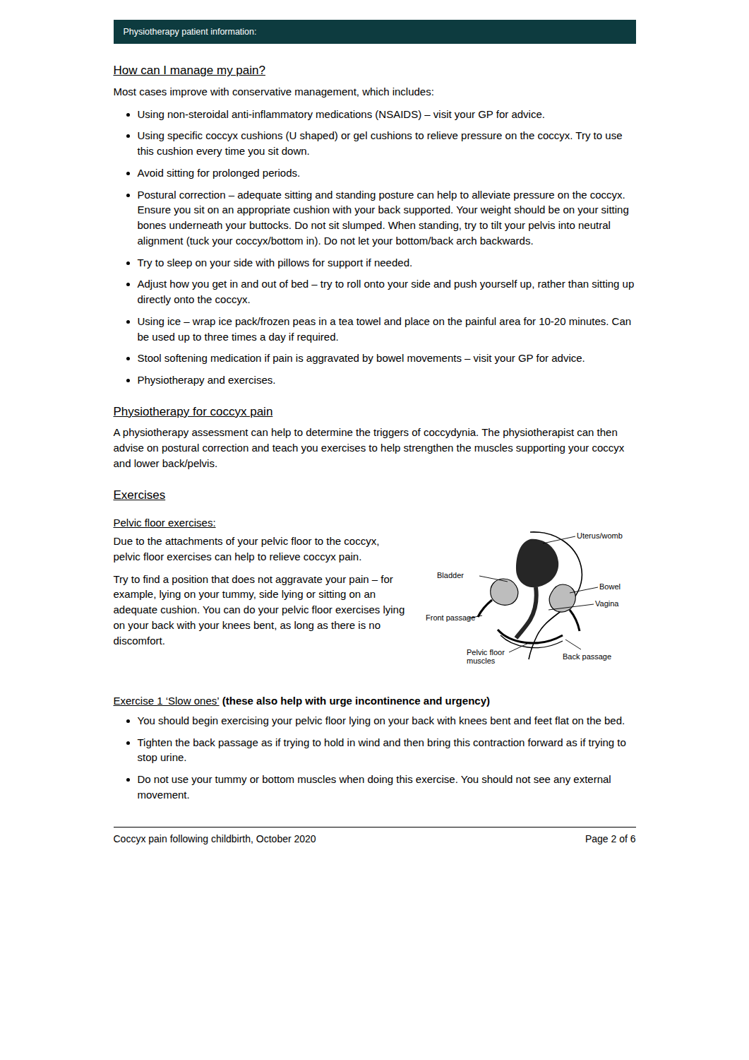Physiotherapy patient information:
How can I manage my pain?
Most cases improve with conservative management, which includes:
Using non-steroidal anti-inflammatory medications (NSAIDS) – visit your GP for advice.
Using specific coccyx cushions (U shaped) or gel cushions to relieve pressure on the coccyx. Try to use this cushion every time you sit down.
Avoid sitting for prolonged periods.
Postural correction – adequate sitting and standing posture can help to alleviate pressure on the coccyx. Ensure you sit on an appropriate cushion with your back supported. Your weight should be on your sitting bones underneath your buttocks. Do not sit slumped. When standing, try to tilt your pelvis into neutral alignment (tuck your coccyx/bottom in). Do not let your bottom/back arch backwards.
Try to sleep on your side with pillows for support if needed.
Adjust how you get in and out of bed – try to roll onto your side and push yourself up, rather than sitting up directly onto the coccyx.
Using ice – wrap ice pack/frozen peas in a tea towel and place on the painful area for 10-20 minutes. Can be used up to three times a day if required.
Stool softening medication if pain is aggravated by bowel movements – visit your GP for advice.
Physiotherapy and exercises.
Physiotherapy for coccyx pain
A physiotherapy assessment can help to determine the triggers of coccydynia. The physiotherapist can then advise on postural correction and teach you exercises to help strengthen the muscles supporting your coccyx and lower back/pelvis.
Exercises
Uterus/womb Bladder Bowel Vagina Front passage Pelvic floor muscles Back passage
Pelvic floor exercises:
Due to the attachments of your pelvic floor to the coccyx, pelvic floor exercises can help to relieve coccyx pain.
Try to find a position that does not aggravate your pain – for example, lying on your tummy, side lying or sitting on an adequate cushion. You can do your pelvic floor exercises lying on your back with your knees bent, as long as there is no discomfort.
Exercise 1 ‘Slow ones’ (these also help with urge incontinence and urgency)
You should begin exercising your pelvic floor lying on your back with knees bent and feet flat on the bed.
Tighten the back passage as if trying to hold in wind and then bring this contraction forward as if trying to stop urine.
Do not use your tummy or bottom muscles when doing this exercise. You should not see any external movement.
Coccyx pain following childbirth, October 2020 Page 2 of 6